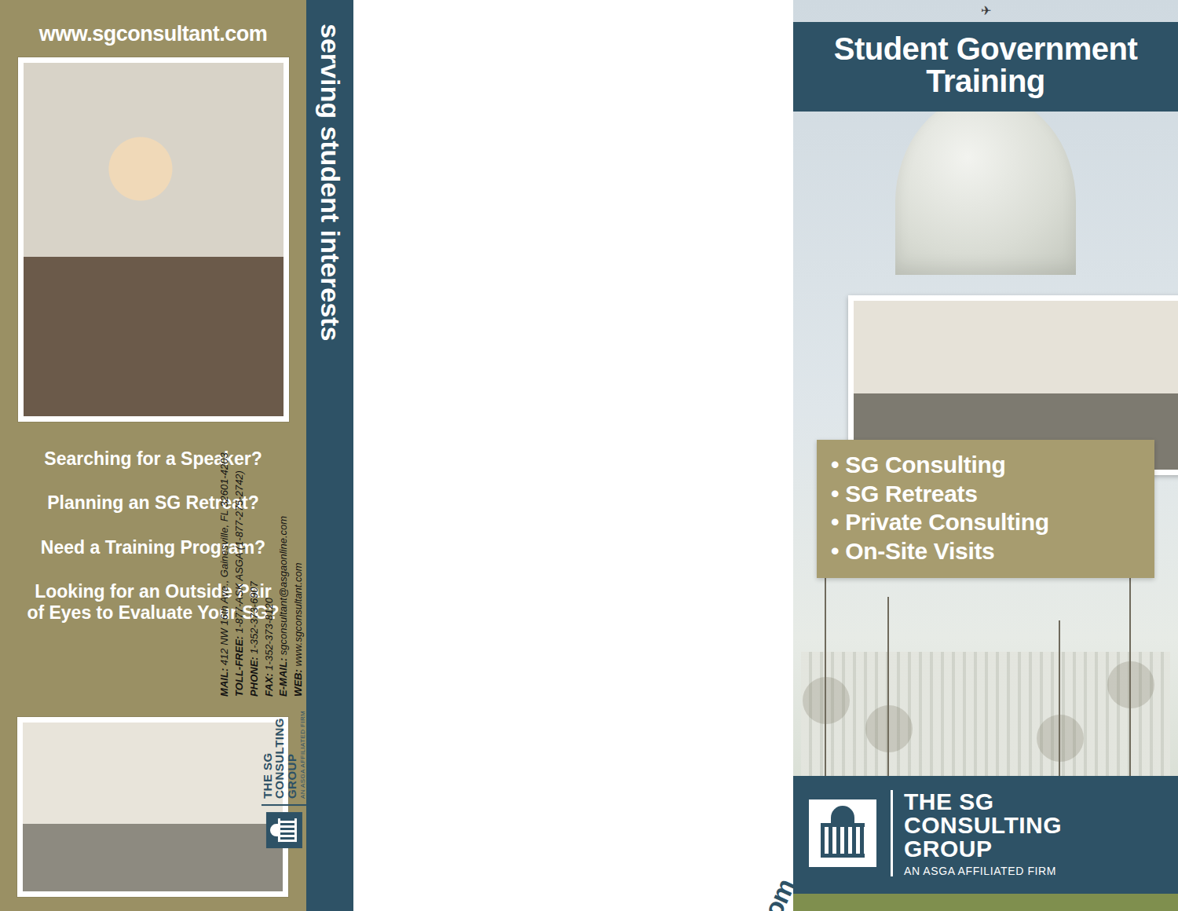www.sgconsultant.com
Searching for a Speaker?
Planning an SG Retreat?
Need a Training Program?
Looking for an Outside Pair
of Eyes to Evaluate Your SG?
serving student interests
THE SG
CONSULTING
GROUP AN ASGA AFFILIATED FIRM
MAIL: 412 NW 16th Ave., Gainesville, FL 32601-4203
TOLL-FREE: 1-877-ASK ASGA (1-877-275-2742)
PHONE: 1-352-373-6907
FAX: 1-352-373-8120
E-MAIL: sgconsultant@asgaonline.com
WEB: www.sgconsultant.com
www.sgconsultant.com
✈
Student Government
Training
SG Consulting
SG Retreats
Private Consulting
On-Site Visits
THE SG CONSULTING GROUP AN ASGA AFFILIATED FIRM